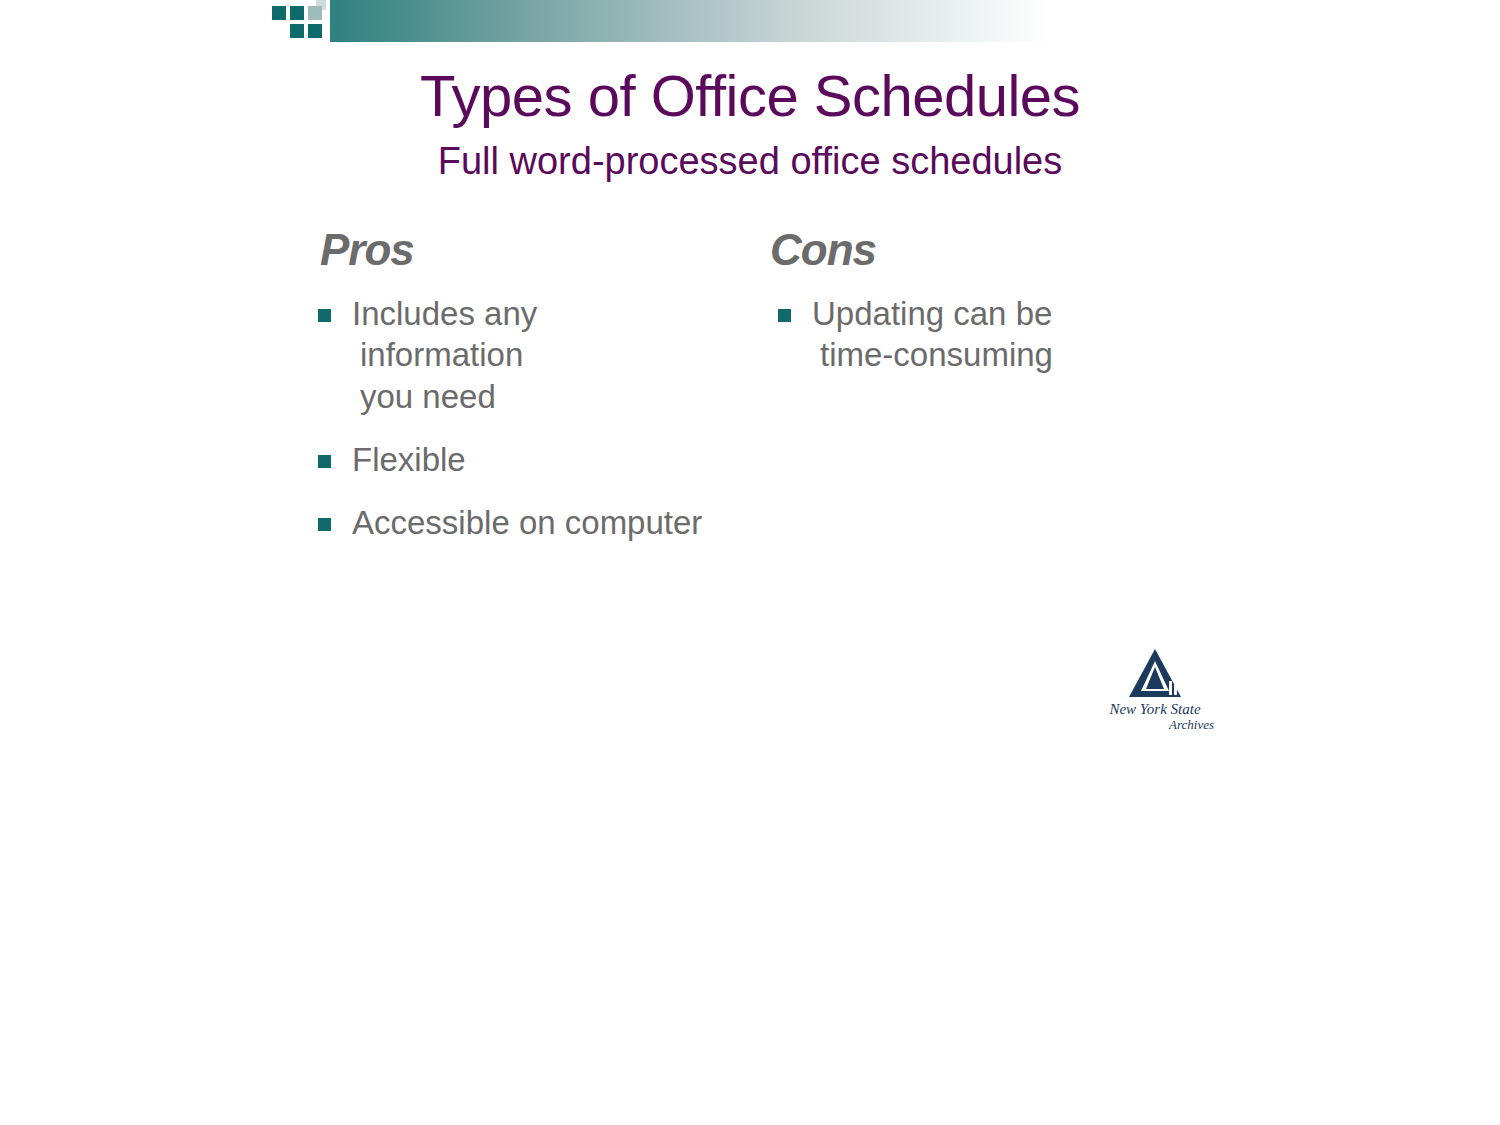Types of Office Schedules
Full word-processed office schedules
Pros
Includes anyinformation you need
Flexible
Accessible on computer
Cons
Updating can betime-consuming
New York StateArchives